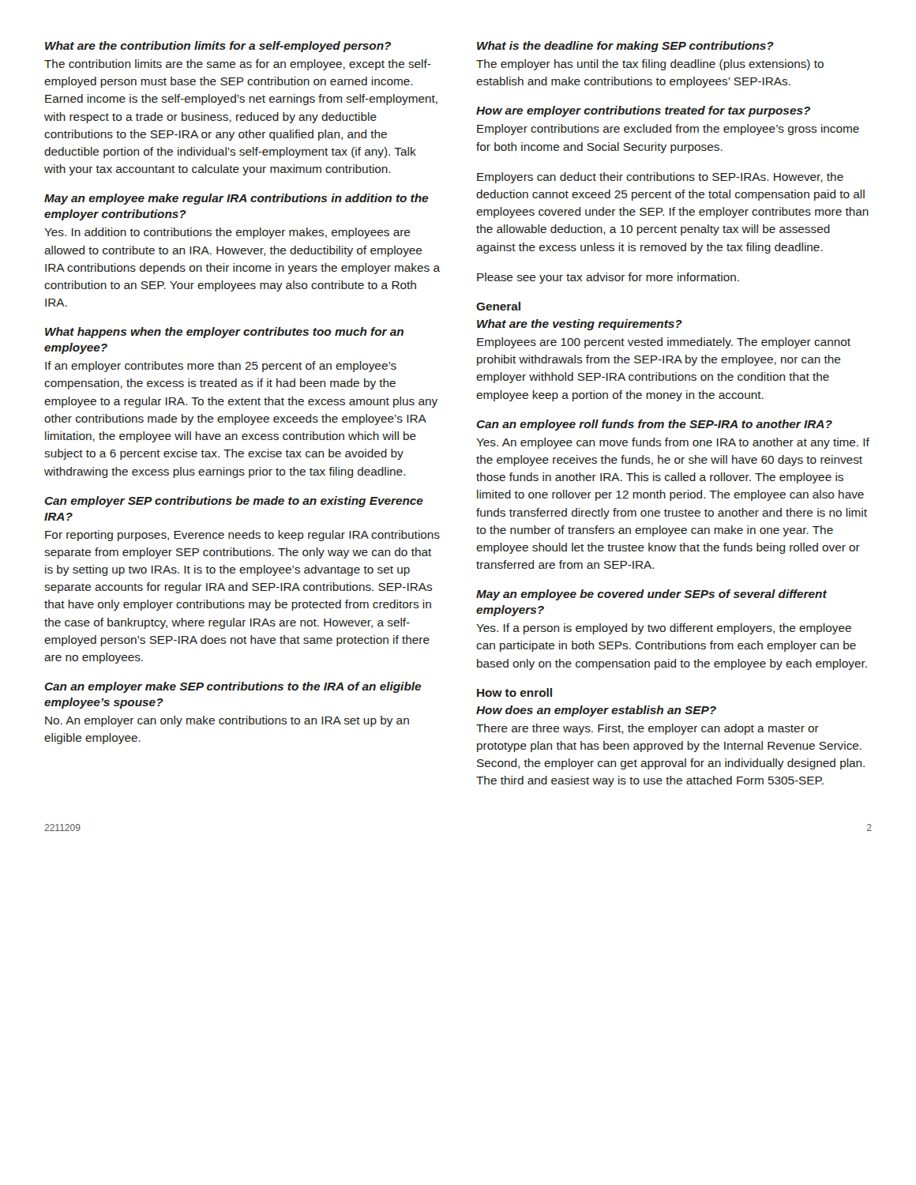What are the contribution limits for a self-employed person?
The contribution limits are the same as for an employee, except the self-employed person must base the SEP contribution on earned income. Earned income is the self-employed’s net earnings from self-employment, with respect to a trade or business, reduced by any deductible contributions to the SEP-IRA or any other qualified plan, and the deductible portion of the individual’s self-employment tax (if any). Talk with your tax accountant to calculate your maximum contribution.
May an employee make regular IRA contributions in addition to the employer contributions?
Yes. In addition to contributions the employer makes, employees are allowed to contribute to an IRA. However, the deductibility of employee IRA contributions depends on their income in years the employer makes a contribution to an SEP. Your employees may also contribute to a Roth IRA.
What happens when the employer contributes too much for an employee?
If an employer contributes more than 25 percent of an employee’s compensation, the excess is treated as if it had been made by the employee to a regular IRA. To the extent that the excess amount plus any other contributions made by the employee exceeds the employee’s IRA limitation, the employee will have an excess contribution which will be subject to a 6 percent excise tax. The excise tax can be avoided by withdrawing the excess plus earnings prior to the tax filing deadline.
Can employer SEP contributions be made to an existing Everence IRA?
For reporting purposes, Everence needs to keep regular IRA contributions separate from employer SEP contributions. The only way we can do that is by setting up two IRAs. It is to the employee’s advantage to set up separate accounts for regular IRA and SEP-IRA contributions. SEP-IRAs that have only employer contributions may be protected from creditors in the case of bankruptcy, where regular IRAs are not. However, a self-employed person’s SEP-IRA does not have that same protection if there are no employees.
Can an employer make SEP contributions to the IRA of an eligible employee’s spouse?
No. An employer can only make contributions to an IRA set up by an eligible employee.
What is the deadline for making SEP contributions?
The employer has until the tax filing deadline (plus extensions) to establish and make contributions to employees’ SEP-IRAs.
How are employer contributions treated for tax purposes?
Employer contributions are excluded from the employee’s gross income for both income and Social Security purposes.
Employers can deduct their contributions to SEP-IRAs. However, the deduction cannot exceed 25 percent of the total compensation paid to all employees covered under the SEP. If the employer contributes more than the allowable deduction, a 10 percent penalty tax will be assessed against the excess unless it is removed by the tax filing deadline.
Please see your tax advisor for more information.
General
What are the vesting requirements?
Employees are 100 percent vested immediately. The employer cannot prohibit withdrawals from the SEP-IRA by the employee, nor can the employer withhold SEP-IRA contributions on the condition that the employee keep a portion of the money in the account.
Can an employee roll funds from the SEP-IRA to another IRA?
Yes. An employee can move funds from one IRA to another at any time. If the employee receives the funds, he or she will have 60 days to reinvest those funds in another IRA. This is called a rollover. The employee is limited to one rollover per 12 month period. The employee can also have funds transferred directly from one trustee to another and there is no limit to the number of transfers an employee can make in one year. The employee should let the trustee know that the funds being rolled over or transferred are from an SEP-IRA.
May an employee be covered under SEPs of several different employers?
Yes. If a person is employed by two different employers, the employee can participate in both SEPs. Contributions from each employer can be based only on the compensation paid to the employee by each employer.
How to enroll
How does an employer establish an SEP?
There are three ways. First, the employer can adopt a master or prototype plan that has been approved by the Internal Revenue Service. Second, the employer can get approval for an individually designed plan. The third and easiest way is to use the attached Form 5305-SEP.
2211209 2